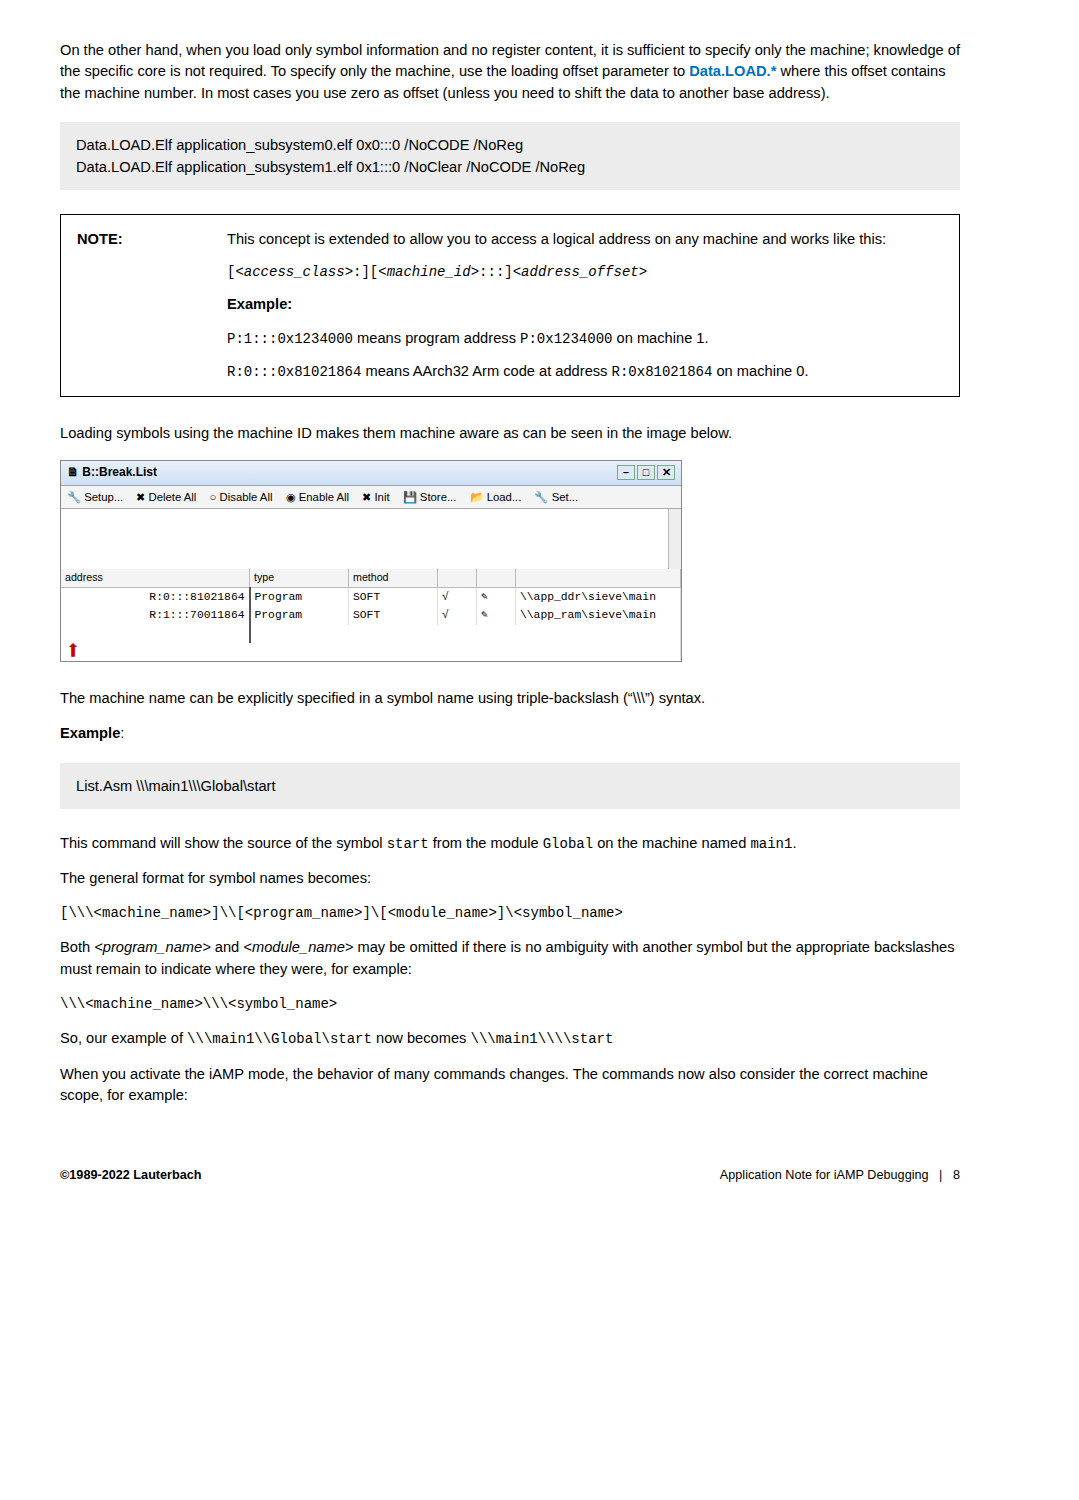On the other hand, when you load only symbol information and no register content, it is sufficient to specify only the machine; knowledge of the specific core is not required. To specify only the machine, use the loading offset parameter to Data.LOAD.* where this offset contains the machine number. In most cases you use zero as offset (unless you need to shift the data to another base address).
Data.LOAD.Elf application_subsystem0.elf 0x0:::0 /NoCODE /NoReg Data.LOAD.Elf application_subsystem1.elf 0x1:::0 /NoClear /NoCODE /NoReg
| NOTE: | This concept is extended to allow you to access a logical address on any machine and works like this: [< access_class >:][< machine_id >:::]< address_offset > Example: P:1:::0x1234000 means program address P:0x1234000 on machine 1. R:0:::0x81021864 means AArch32 Arm code at address R:0x81021864 on machine 0. |
Loading symbols using the machine ID makes them machine aware as can be seen in the image below.
🗎 B::Break.List –□✕
🔧 Setup... ✖ Delete All ○ Disable All ◉ Enable All ✖ Init 💾 Store... 📂 Load... 🔧 Set...
| address | type | method | | | |
| --- | --- | --- | --- | --- | --- |
| R:0:::81021864 | Program | SOFT | √ | ✎ | \\app_ddr\sieve\main |
| R:1:::70011864 | Program | SOFT | √ | ✎ | \\app_ram\sieve\main |
| ⬆ |
The machine name can be explicitly specified in a symbol name using triple-backslash (“\\\”) syntax.
Example:
List.Asm \\\main1\\\Global\start
This command will show the source of the symbol start from the module Global on the machine named main1.
The general format for symbol names becomes:
[\\\<machine_name>]\\[<program_name>]\[<module_name>]\<symbol_name>
Both <program_name> and <module_name> may be omitted if there is no ambiguity with another symbol but the appropriate backslashes must remain to indicate where they were, for example:
\\\<machine_name>\\\<symbol_name>
So, our example of \\\main1\\Global\start now becomes \\\main1\\\\start
When you activate the iAMP mode, the behavior of many commands changes. The commands now also consider the correct machine scope, for example:
©1989-2022 Lauterbach
Application Note for iAMP Debugging | 8